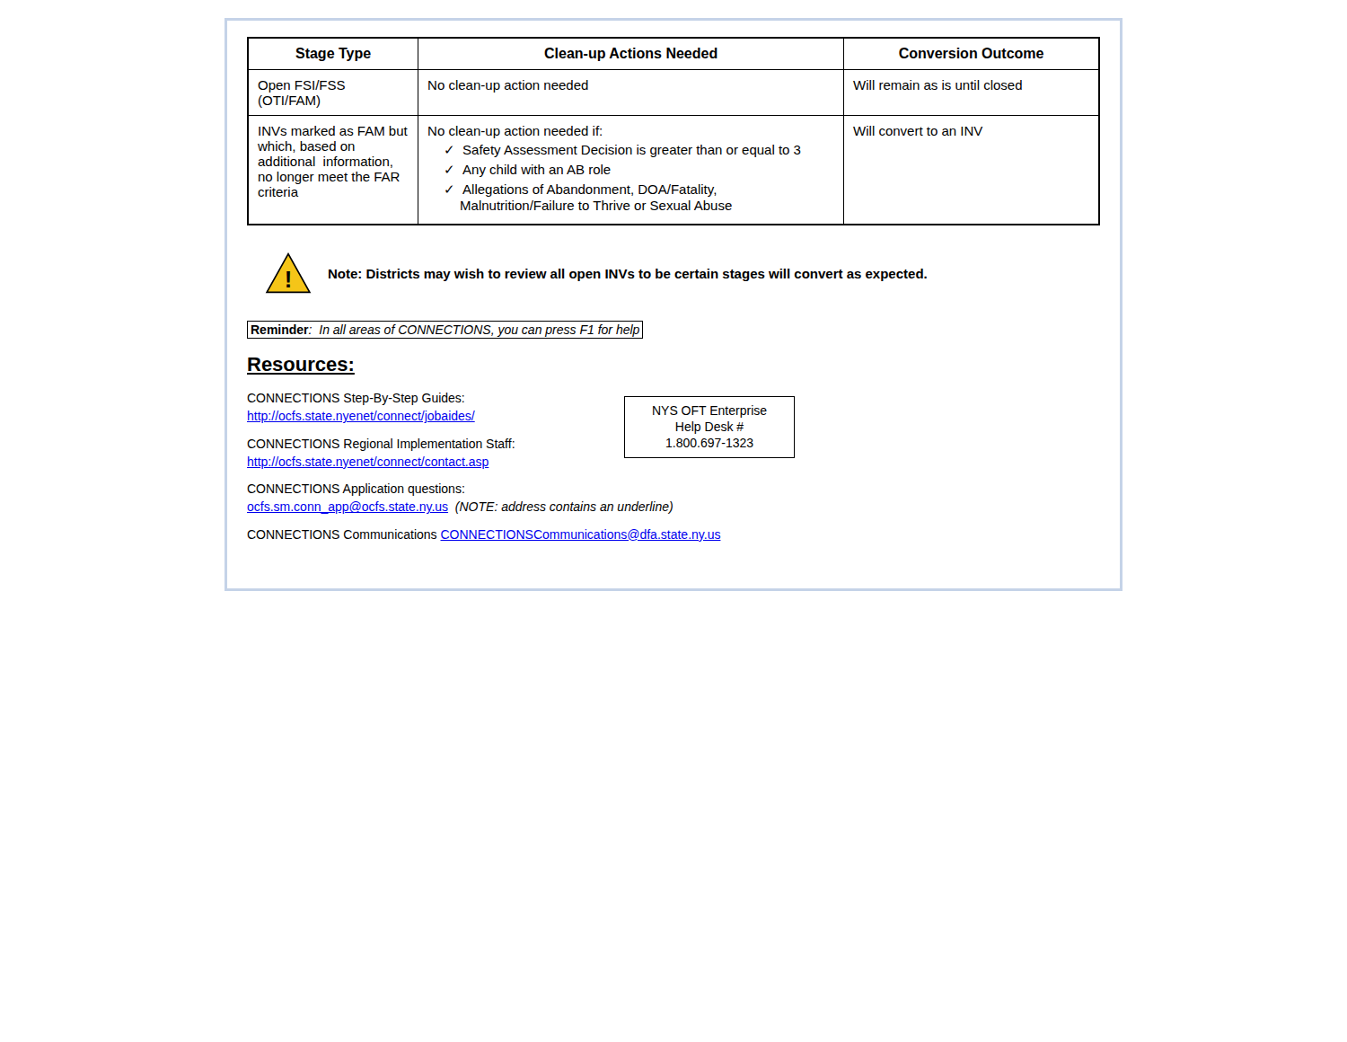| Stage Type | Clean-up Actions Needed | Conversion Outcome |
| --- | --- | --- |
| Open FSI/FSS (OTI/FAM) | No clean-up action needed | Will remain as is until closed |
| INVs marked as FAM but which, based on additional information, no longer meet the FAR criteria | No clean-up action needed if: Safety Assessment Decision is greater than or equal to 3 Any child with an AB role Allegations of Abandonment, DOA/Fatality, Malnutrition/Failure to Thrive or Sexual Abuse | Will convert to an INV |
! Note: Districts may wish to review all open INVs to be certain stages will convert as expected.
Reminder: In all areas of CONNECTIONS, you can press F1 for help
Resources:
NYS OFT Enterprise
Help Desk #
1.800.697-1323
CONNECTIONS Step-By-Step Guides:
http://ocfs.state.nyenet/connect/jobaides/
CONNECTIONS Regional Implementation Staff:
http://ocfs.state.nyenet/connect/contact.asp
CONNECTIONS Application questions:
ocfs.sm.conn_app@ocfs.state.ny.us (NOTE: address contains an underline)
CONNECTIONS Communications CONNECTIONSCommunications@dfa.state.ny.us